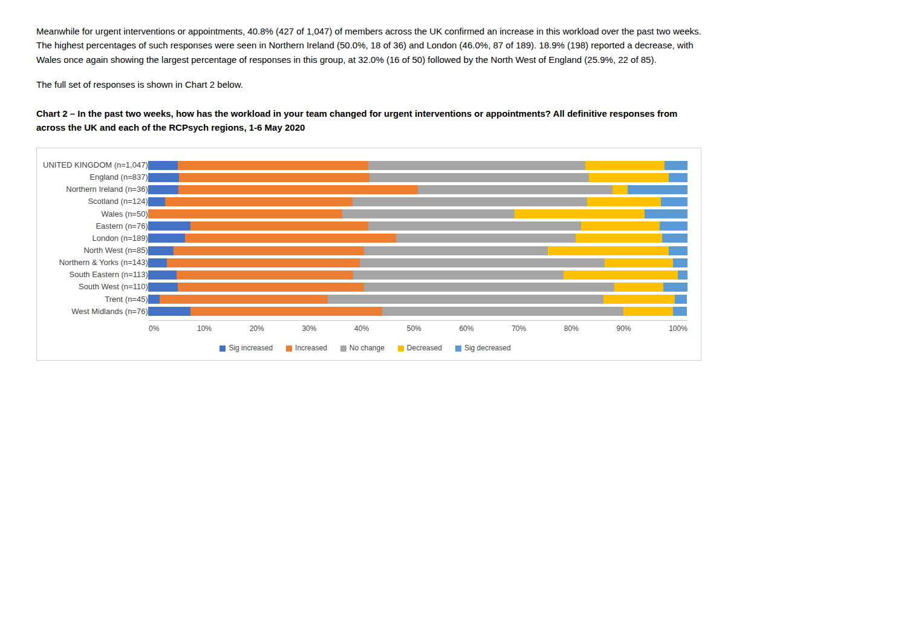Meanwhile for urgent interventions or appointments, 40.8% (427 of 1,047) of members across the UK confirmed an increase in this workload over the past two weeks. The highest percentages of such responses were seen in Northern Ireland (50.0%, 18 of 36) and London (46.0%, 87 of 189). 18.9% (198) reported a decrease, with Wales once again showing the largest percentage of responses in this group, at 32.0% (16 of 50) followed by the North West of England (25.9%, 22 of 85).
The full set of responses is shown in Chart 2 below.
Chart 2 – In the past two weeks, how has the workload in your team changed for urgent interventions or appointments? All definitive responses from across the UK and each of the RCPsych regions, 1-6 May 2020
| UNITED KINGDOM (n=1,047) | |
| England (n=837) | |
| Northern Ireland (n=36) | |
| Scotland (n=124) | |
| Wales (n=50) | |
| Eastern (n=76) | |
| London (n=189) | |
| North West (n=85) | |
| Northern & Yorks (n=143) | |
| South Eastern (n=113) | |
| South West (n=110) | |
| Trent (n=45) | |
| West Midlands (n=76) | |
0% 10% 20% 30% 40% 50% 60% 70% 80% 90% 100%
Sig increased
Increased
No change
Decreased
Sig decreased